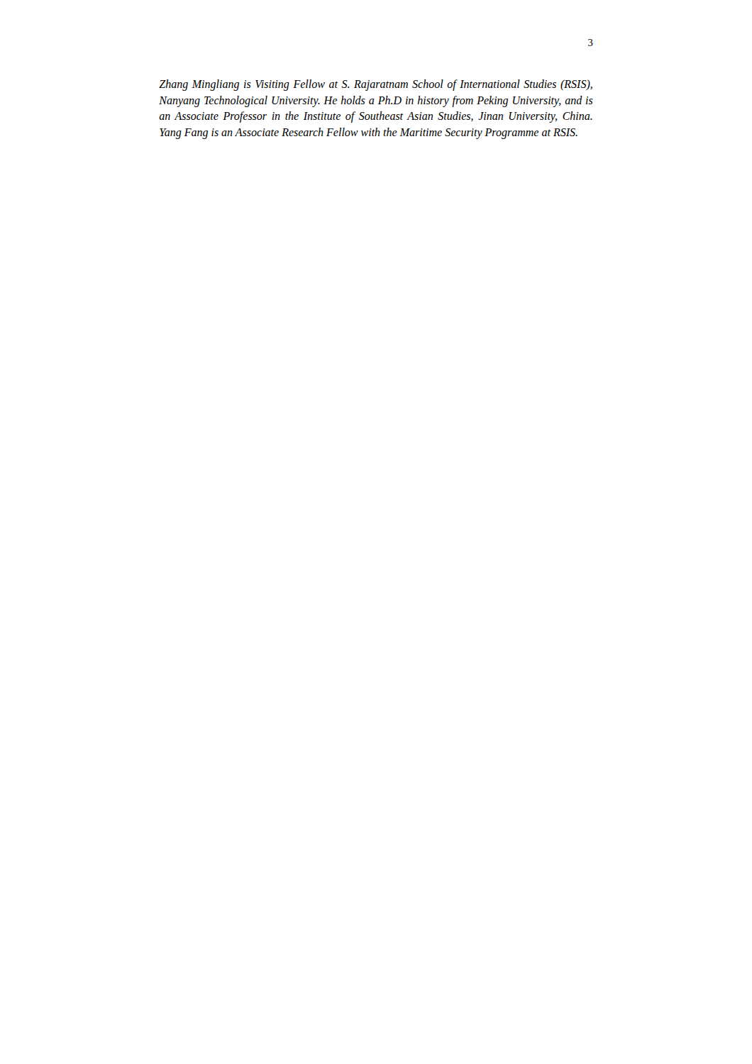3
Zhang Mingliang is Visiting Fellow at S. Rajaratnam School of International Studies (RSIS), Nanyang Technological University. He holds a Ph.D in history from Peking University, and is an Associate Professor in the Institute of Southeast Asian Studies, Jinan University, China. Yang Fang is an Associate Research Fellow with the Maritime Security Programme at RSIS.